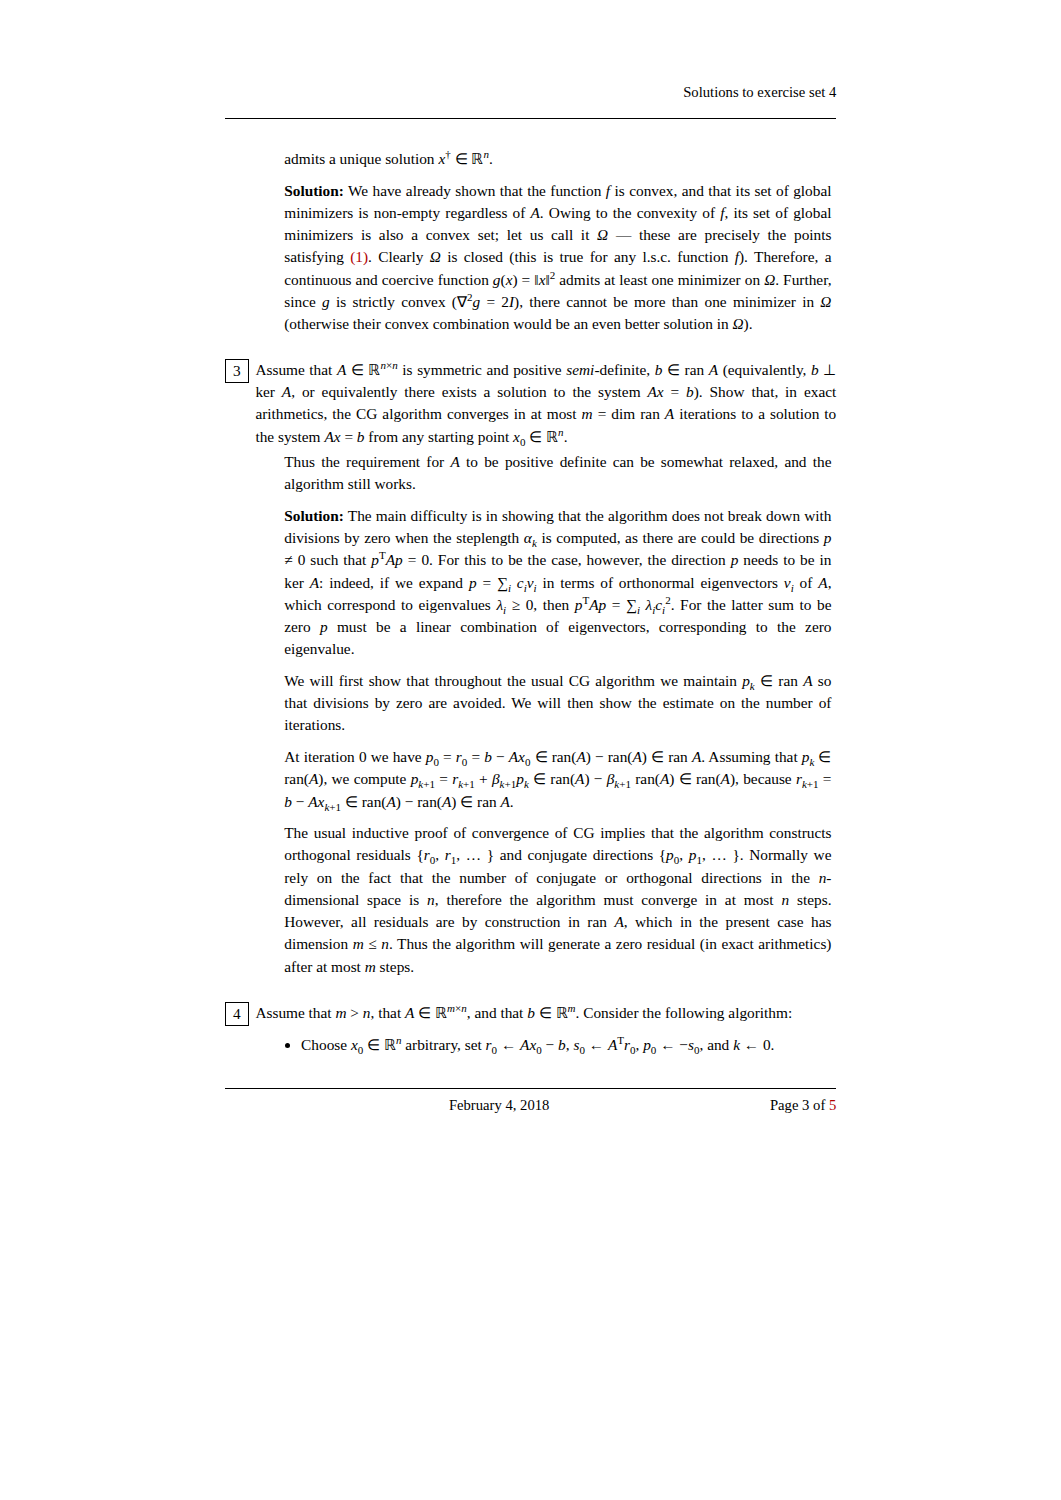Solutions to exercise set 4
admits a unique solution x† ∈ ℝn.
Solution: We have already shown that the function f is convex, and that its set of global minimizers is non-empty regardless of A. Owing to the convexity of f, its set of global minimizers is also a convex set; let us call it Ω — these are precisely the points satisfying (1). Clearly Ω is closed (this is true for any l.s.c. function f). Therefore, a continuous and coercive function g(x) = ‖x‖2 admits at least one minimizer on Ω. Further, since g is strictly convex (∇2g = 2I), there cannot be more than one minimizer in Ω (otherwise their convex combination would be an even better solution in Ω).
3
Assume that A ∈ ℝn×n is symmetric and positive semi-definite, b ∈ ran A (equivalently, b ⊥ ker A, or equivalently there exists a solution to the system Ax = b). Show that, in exact arithmetics, the CG algorithm converges in at most m = dim ran A iterations to a solution to the system Ax = b from any starting point x0 ∈ ℝn.
Thus the requirement for A to be positive definite can be somewhat relaxed, and the algorithm still works.
Solution: The main difficulty is in showing that the algorithm does not break down with divisions by zero when the steplength αk is computed, as there are could be directions p ≠ 0 such that pTAp = 0. For this to be the case, however, the direction p needs to be in ker A: indeed, if we expand p = ∑i civi in terms of orthonormal eigenvectors vi of A, which correspond to eigenvalues λi ≥ 0, then pTAp = ∑i λici2. For the latter sum to be zero p must be a linear combination of eigenvectors, corresponding to the zero eigenvalue.
We will first show that throughout the usual CG algorithm we maintain pk ∈ ran A so that divisions by zero are avoided. We will then show the estimate on the number of iterations.
At iteration 0 we have p0 = r0 = b − Ax0 ∈ ran(A) − ran(A) ∈ ran A. Assuming that pk ∈ ran(A), we compute pk+1 = rk+1 + βk+1pk ∈ ran(A) − βk+1 ran(A) ∈ ran(A), because rk+1 = b − Axk+1 ∈ ran(A) − ran(A) ∈ ran A.
The usual inductive proof of convergence of CG implies that the algorithm constructs orthogonal residuals {r0, r1, … } and conjugate directions {p0, p1, … }. Normally we rely on the fact that the number of conjugate or orthogonal directions in the n-dimensional space is n, therefore the algorithm must converge in at most n steps. However, all residuals are by construction in ran A, which in the present case has dimension m ≤ n. Thus the algorithm will generate a zero residual (in exact arithmetics) after at most m steps.
4
Assume that m > n, that A ∈ ℝm×n, and that b ∈ ℝm. Consider the following algorithm:
Choose x0 ∈ ℝn arbitrary, set r0 ← Ax0 − b, s0 ← ATr0, p0 ← −s0, and k ← 0.
February 4, 2018
Page 3 of 5